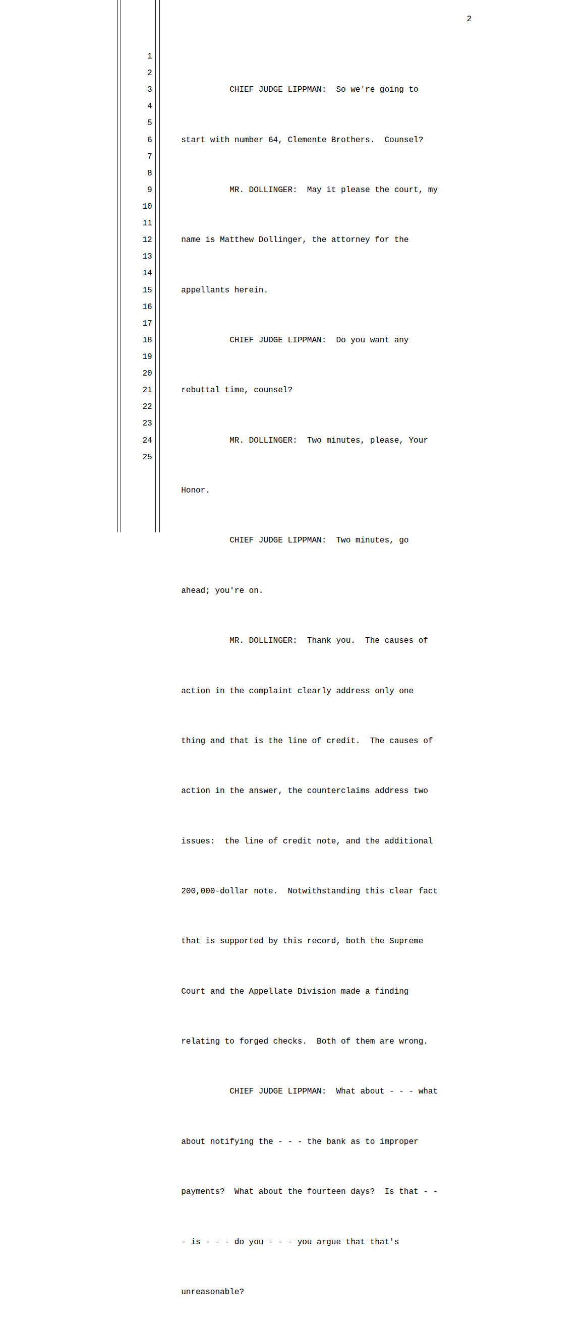2
1
2
3
4
5
6
7
8
9
10
11
12
13
14
15
16
17
18
19
20
21
22
23
24
25
CHIEF JUDGE LIPPMAN: So we're going to
start with number 64, Clemente Brothers. Counsel?
MR. DOLLINGER: May it please the court, my
name is Matthew Dollinger, the attorney for the
appellants herein.
CHIEF JUDGE LIPPMAN: Do you want any
rebuttal time, counsel?
MR. DOLLINGER: Two minutes, please, Your
Honor.
CHIEF JUDGE LIPPMAN: Two minutes, go
ahead; you're on.
MR. DOLLINGER: Thank you. The causes of
action in the complaint clearly address only one
thing and that is the line of credit. The causes of
action in the answer, the counterclaims address two
issues: the line of credit note, and the additional
200,000-dollar note. Notwithstanding this clear fact
that is supported by this record, both the Supreme
Court and the Appellate Division made a finding
relating to forged checks. Both of them are wrong.
CHIEF JUDGE LIPPMAN: What about - - - what
about notifying the - - - the bank as to improper
payments? What about the fourteen days? Is that - -
- is - - - do you - - - you argue that that's
unreasonable?